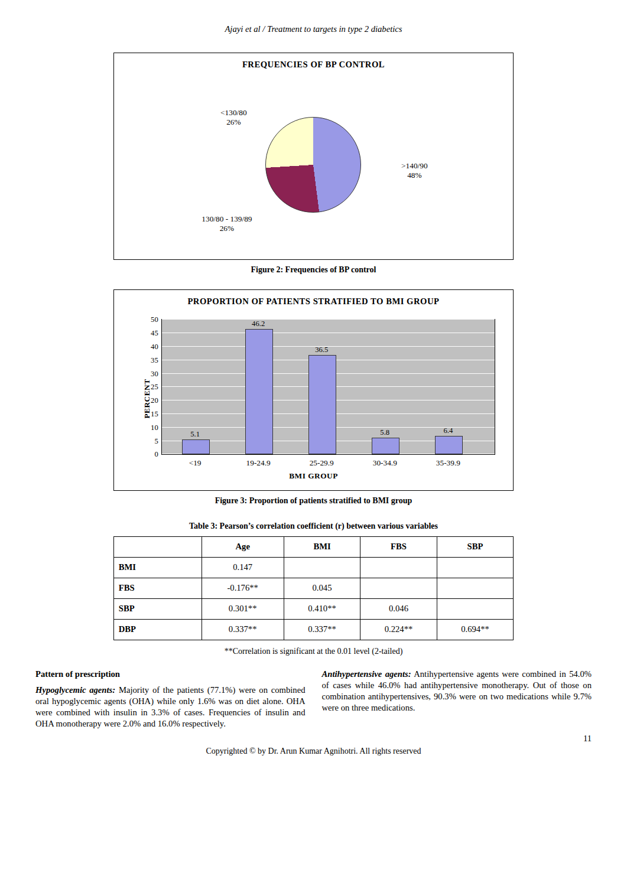Ajayi et al / Treatment to targets in type 2 diabetics
FREQUENCIES OF BP CONTROL
<130/80
26%
>140/90
48%
130/80 - 139/89
26%
Figure 2: Frequencies of BP control
PROPORTION OF PATIENTS STRATIFIED TO BMI GROUP
PERCENT
0
5
10
15
20
25
30
35
40
45
50
5.1
<19
46.2
19-24.9
36.5
25-29.9
5.8
30-34.9
6.4
35-39.9
BMI GROUP
Figure 3: Proportion of patients stratified to BMI group
Table 3: Pearson’s correlation coefficient (r) between various variables
| | Age | BMI | FBS | SBP |
| --- | --- | --- | --- | --- |
| BMI | 0.147 | | | |
| FBS | -0.176** | 0.045 | | |
| SBP | 0.301** | 0.410** | 0.046 | |
| DBP | 0.337** | 0.337** | 0.224** | 0.694** |
**Correlation is significant at the 0.01 level (2-tailed)
Pattern of prescription
Hypoglycemic agents: Majority of the patients (77.1%) were on combined oral hypoglycemic agents (OHA) while only 1.6% was on diet alone. OHA were combined with insulin in 3.3% of cases. Frequencies of insulin and OHA monotherapy were 2.0% and 16.0% respectively.
Antihypertensive agents: Antihypertensive agents were combined in 54.0% of cases while 46.0% had antihypertensive monotherapy. Out of those on combination antihypertensives, 90.3% were on two medications while 9.7% were on three medications.
11 Copyrighted © by Dr. Arun Kumar Agnihotri. All rights reserved